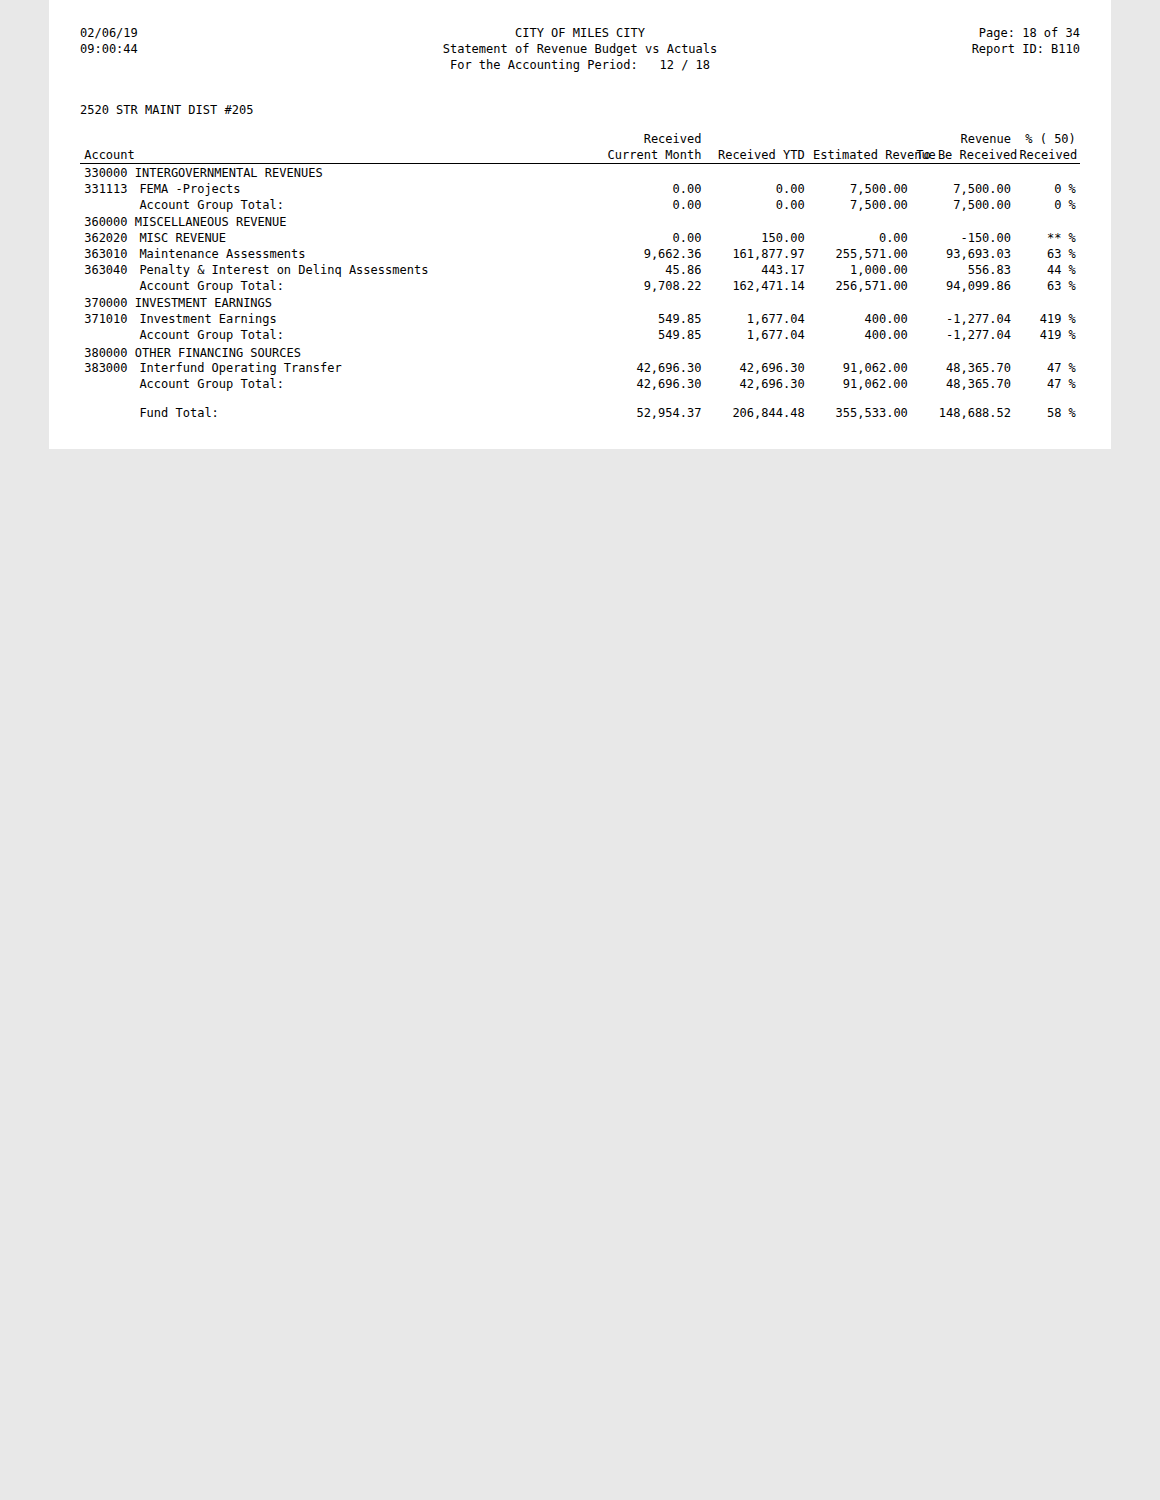02/06/19 09:00:44
CITY OF MILES CITY Statement of Revenue Budget vs Actuals For the Accounting Period: 12 / 18
Page: 18 of 34 Report ID: B110
2520 STR MAINT DIST #205
| | | Received | | | Revenue | % ( 50) |
| --- | --- | --- | --- | --- | --- | --- |
| Account | | Current Month | Received YTD | Estimated Revenue | To Be Received | Received |
| 330000 INTERGOVERNMENTAL REVENUES | | | | | |
| 331113 | FEMA -Projects | 0.00 | 0.00 | 7,500.00 | 7,500.00 | 0 % |
| | Account Group Total: | 0.00 | 0.00 | 7,500.00 | 7,500.00 | 0 % |
| 360000 MISCELLANEOUS REVENUE | | | | | |
| 362020 | MISC REVENUE | 0.00 | 150.00 | 0.00 | -150.00 | ** % |
| 363010 | Maintenance Assessments | 9,662.36 | 161,877.97 | 255,571.00 | 93,693.03 | 63 % |
| 363040 | Penalty & Interest on Delinq Assessments | 45.86 | 443.17 | 1,000.00 | 556.83 | 44 % |
| | Account Group Total: | 9,708.22 | 162,471.14 | 256,571.00 | 94,099.86 | 63 % |
| 370000 INVESTMENT EARNINGS | | | | | |
| 371010 | Investment Earnings | 549.85 | 1,677.04 | 400.00 | -1,277.04 | 419 % |
| | Account Group Total: | 549.85 | 1,677.04 | 400.00 | -1,277.04 | 419 % |
| 380000 OTHER FINANCING SOURCES | | | | | |
| 383000 | Interfund Operating Transfer | 42,696.30 | 42,696.30 | 91,062.00 | 48,365.70 | 47 % |
| | Account Group Total: | 42,696.30 | 42,696.30 | 91,062.00 | 48,365.70 | 47 % |
| | Fund Total: | 52,954.37 | 206,844.48 | 355,533.00 | 148,688.52 | 58 % |